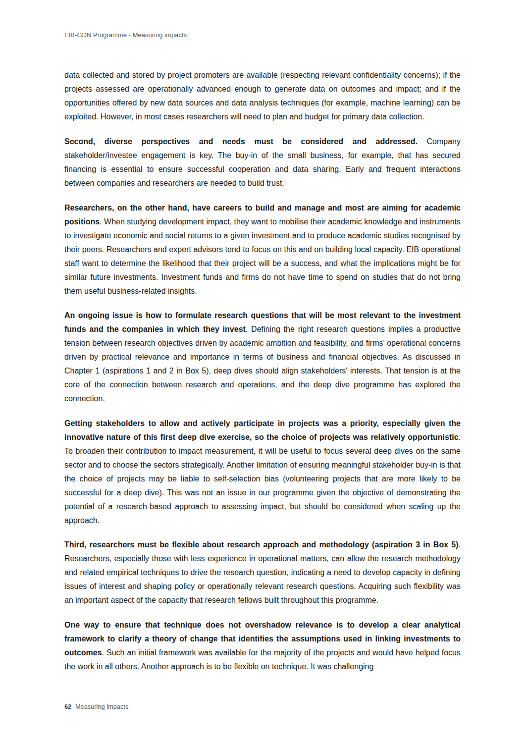EIB-GDN Programme - Measuring impacts
data collected and stored by project promoters are available (respecting relevant confidentiality concerns); if the projects assessed are operationally advanced enough to generate data on outcomes and impact; and if the opportunities offered by new data sources and data analysis techniques (for example, machine learning) can be exploited. However, in most cases researchers will need to plan and budget for primary data collection.
Second, diverse perspectives and needs must be considered and addressed. Company stakeholder/investee engagement is key. The buy-in of the small business, for example, that has secured financing is essential to ensure successful cooperation and data sharing. Early and frequent interactions between companies and researchers are needed to build trust.
Researchers, on the other hand, have careers to build and manage and most are aiming for academic positions. When studying development impact, they want to mobilise their academic knowledge and instruments to investigate economic and social returns to a given investment and to produce academic studies recognised by their peers. Researchers and expert advisors tend to focus on this and on building local capacity. EIB operational staff want to determine the likelihood that their project will be a success, and what the implications might be for similar future investments. Investment funds and firms do not have time to spend on studies that do not bring them useful business-related insights.
An ongoing issue is how to formulate research questions that will be most relevant to the investment funds and the companies in which they invest. Defining the right research questions implies a productive tension between research objectives driven by academic ambition and feasibility, and firms' operational concerns driven by practical relevance and importance in terms of business and financial objectives. As discussed in Chapter 1 (aspirations 1 and 2 in Box 5), deep dives should align stakeholders' interests. That tension is at the core of the connection between research and operations, and the deep dive programme has explored the connection.
Getting stakeholders to allow and actively participate in projects was a priority, especially given the innovative nature of this first deep dive exercise, so the choice of projects was relatively opportunistic. To broaden their contribution to impact measurement, it will be useful to focus several deep dives on the same sector and to choose the sectors strategically. Another limitation of ensuring meaningful stakeholder buy-in is that the choice of projects may be liable to self-selection bias (volunteering projects that are more likely to be successful for a deep dive). This was not an issue in our programme given the objective of demonstrating the potential of a research-based approach to assessing impact, but should be considered when scaling up the approach.
Third, researchers must be flexible about research approach and methodology (aspiration 3 in Box 5). Researchers, especially those with less experience in operational matters, can allow the research methodology and related empirical techniques to drive the research question, indicating a need to develop capacity in defining issues of interest and shaping policy or operationally relevant research questions. Acquiring such flexibility was an important aspect of the capacity that research fellows built throughout this programme.
One way to ensure that technique does not overshadow relevance is to develop a clear analytical framework to clarify a theory of change that identifies the assumptions used in linking investments to outcomes. Such an initial framework was available for the majority of the projects and would have helped focus the work in all others. Another approach is to be flexible on technique. It was challenging
62 Measuring impacts